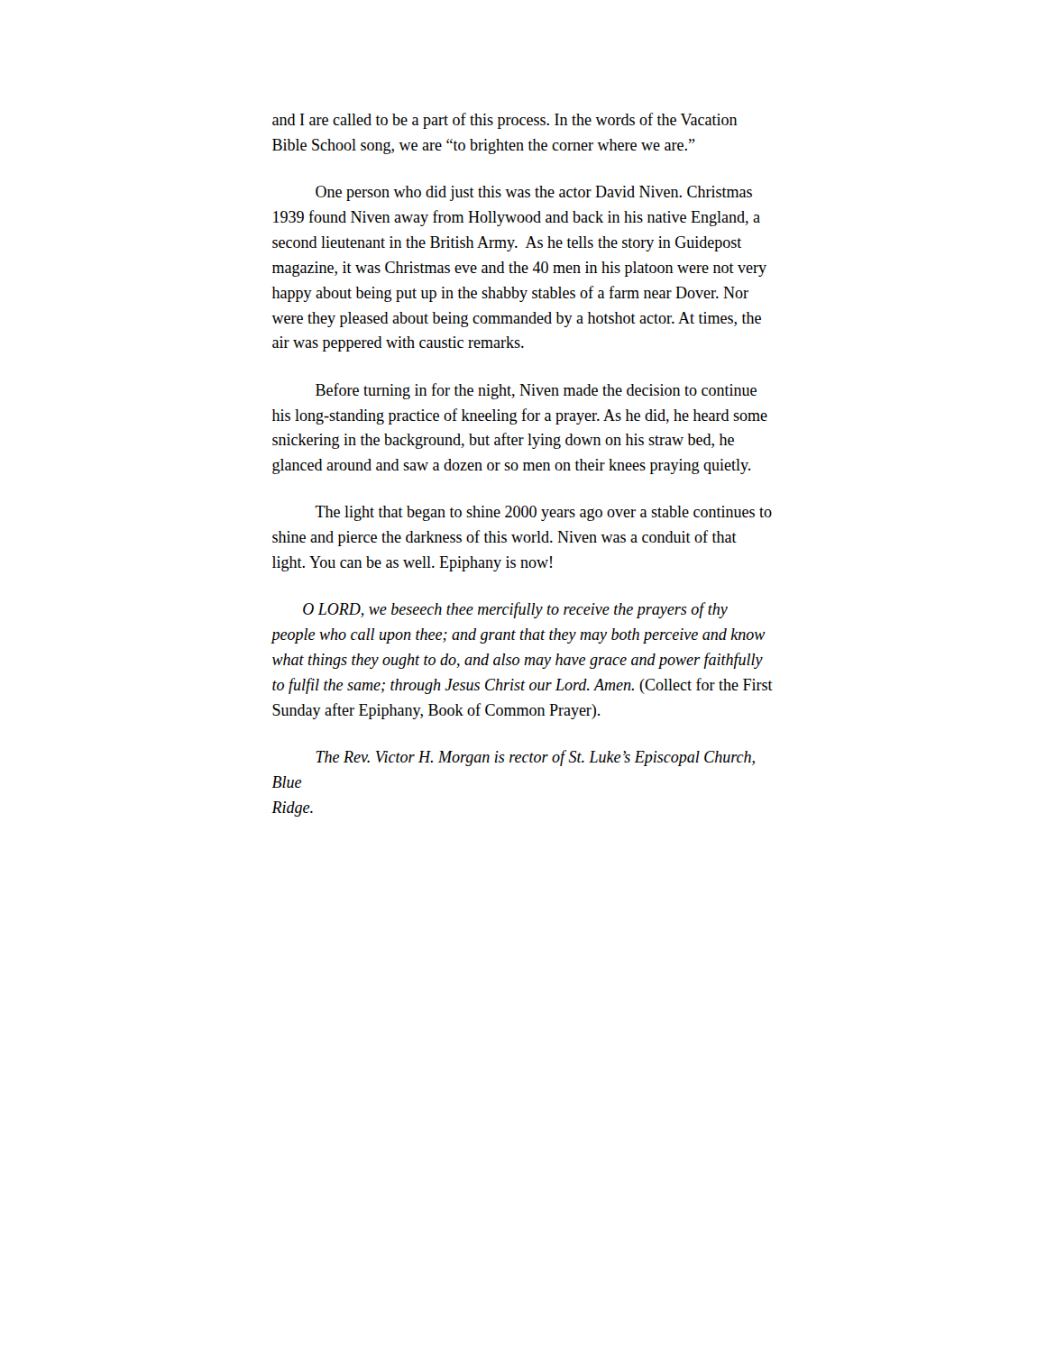and I are called to be a part of this process. In the words of the Vacation Bible School song, we are “to brighten the corner where we are.”
One person who did just this was the actor David Niven. Christmas 1939 found Niven away from Hollywood and back in his native England, a second lieutenant in the British Army. As he tells the story in Guidepost magazine, it was Christmas eve and the 40 men in his platoon were not very happy about being put up in the shabby stables of a farm near Dover. Nor were they pleased about being commanded by a hotshot actor. At times, the air was peppered with caustic remarks.
Before turning in for the night, Niven made the decision to continue his long-standing practice of kneeling for a prayer. As he did, he heard some snickering in the background, but after lying down on his straw bed, he glanced around and saw a dozen or so men on their knees praying quietly.
The light that began to shine 2000 years ago over a stable continues to shine and pierce the darkness of this world. Niven was a conduit of that light. You can be as well. Epiphany is now!
O LORD, we beseech thee mercifully to receive the prayers of thy people who call upon thee; and grant that they may both perceive and know what things they ought to do, and also may have grace and power faithfully to fulfil the same; through Jesus Christ our Lord. Amen. (Collect for the First Sunday after Epiphany, Book of Common Prayer).
The Rev. Victor H. Morgan is rector of St. Luke’s Episcopal Church, Blue
Ridge.